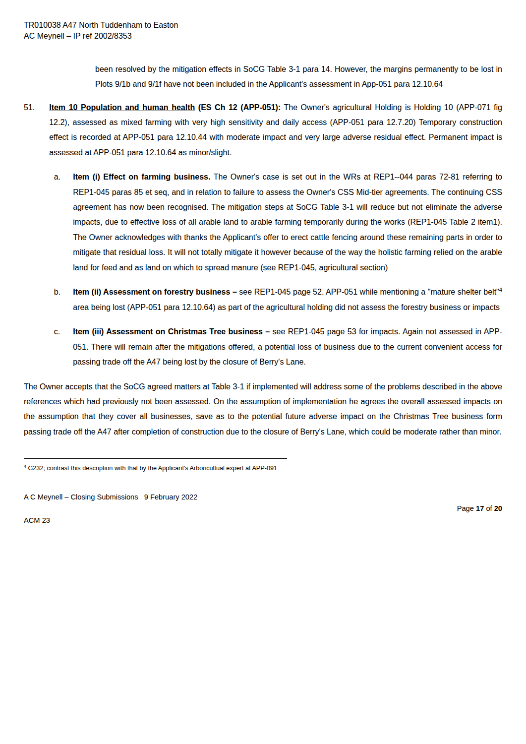TR010038 A47 North Tuddenham to Easton
AC Meynell – IP ref 2002/8353
been resolved by the mitigation effects in SoCG Table 3-1 para 14. However, the margins permanently to be lost in Plots 9/1b and 9/1f have not been included in the Applicant's assessment in App-051 para 12.10.64
51. Item 10 Population and human health (ES Ch 12 (APP-051): The Owner's agricultural Holding is Holding 10 (APP-071 fig 12.2), assessed as mixed farming with very high sensitivity and daily access (APP-051 para 12.7.20) Temporary construction effect is recorded at APP-051 para 12.10.44 with moderate impact and very large adverse residual effect. Permanent impact is assessed at APP-051 para 12.10.64 as minor/slight.
a. Item (i) Effect on farming business. The Owner's case is set out in the WRs at REP1--044 paras 72-81 referring to REP1-045 paras 85 et seq, and in relation to failure to assess the Owner's CSS Mid-tier agreements. The continuing CSS agreement has now been recognised. The mitigation steps at SoCG Table 3-1 will reduce but not eliminate the adverse impacts, due to effective loss of all arable land to arable farming temporarily during the works (REP1-045 Table 2 item1). The Owner acknowledges with thanks the Applicant's offer to erect cattle fencing around these remaining parts in order to mitigate that residual loss. It will not totally mitigate it however because of the way the holistic farming relied on the arable land for feed and as land on which to spread manure (see REP1-045, agricultural section)
b. Item (ii) Assessment on forestry business – see REP1-045 page 52. APP-051 while mentioning a "mature shelter belt"4 area being lost (APP-051 para 12.10.64) as part of the agricultural holding did not assess the forestry business or impacts
c. Item (iii) Assessment on Christmas Tree business – see REP1-045 page 53 for impacts. Again not assessed in APP-051. There will remain after the mitigations offered, a potential loss of business due to the current convenient access for passing trade off the A47 being lost by the closure of Berry's Lane.
The Owner accepts that the SoCG agreed matters at Table 3-1 if implemented will address some of the problems described in the above references which had previously not been assessed. On the assumption of implementation he agrees the overall assessed impacts on the assumption that they cover all businesses, save as to the potential future adverse impact on the Christmas Tree business form passing trade off the A47 after completion of construction due to the closure of Berry's Lane, which could be moderate rather than minor.
4 G232; contrast this description with that by the Applicant's Arboricultual expert at APP-091
A C Meynell – Closing Submissions 9 February 2022
Page 17 of 20
ACM 23